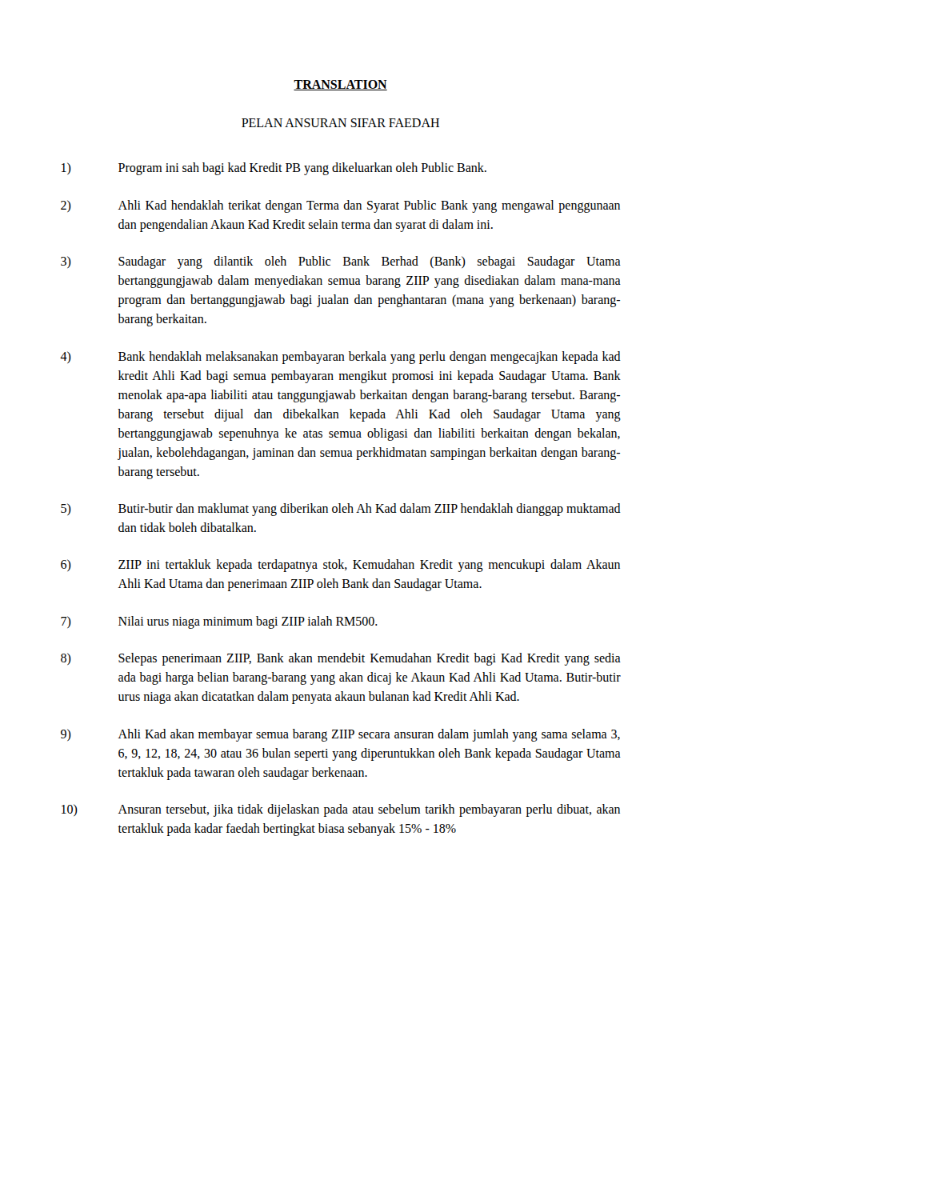TRANSLATION
PELAN ANSURAN SIFAR FAEDAH
Program ini sah bagi kad Kredit PB yang dikeluarkan oleh Public Bank.
Ahli Kad hendaklah terikat dengan Terma dan Syarat Public Bank yang mengawal penggunaan dan pengendalian Akaun Kad Kredit selain terma dan syarat di dalam ini.
Saudagar yang dilantik oleh Public Bank Berhad (Bank) sebagai Saudagar Utama bertanggungjawab dalam menyediakan semua barang ZIIP yang disediakan dalam mana-mana program dan bertanggungjawab bagi jualan dan penghantaran (mana yang berkenaan) barang-barang berkaitan.
Bank hendaklah melaksanakan pembayaran berkala yang perlu dengan mengecajkan kepada kad kredit Ahli Kad bagi semua pembayaran mengikut promosi ini kepada Saudagar Utama. Bank menolak apa-apa liabiliti atau tanggungjawab berkaitan dengan barang-barang tersebut. Barang-barang tersebut dijual dan dibekalkan kepada Ahli Kad oleh Saudagar Utama yang bertanggungjawab sepenuhnya ke atas semua obligasi dan liabiliti berkaitan dengan bekalan, jualan, kebolehdagangan, jaminan dan semua perkhidmatan sampingan berkaitan dengan barang-barang tersebut.
Butir-butir dan maklumat yang diberikan oleh Ah Kad dalam ZIIP hendaklah dianggap muktamad dan tidak boleh dibatalkan.
ZIIP ini tertakluk kepada terdapatnya stok, Kemudahan Kredit yang mencukupi dalam Akaun Ahli Kad Utama dan penerimaan ZIIP oleh Bank dan Saudagar Utama.
Nilai urus niaga minimum bagi ZIIP ialah RM500.
Selepas penerimaan ZIIP, Bank akan mendebit Kemudahan Kredit bagi Kad Kredit yang sedia ada bagi harga belian barang-barang yang akan dicaj ke Akaun Kad Ahli Kad Utama. Butir-butir urus niaga akan dicatatkan dalam penyata akaun bulanan kad Kredit Ahli Kad.
Ahli Kad akan membayar semua barang ZIIP secara ansuran dalam jumlah yang sama selama 3, 6, 9, 12, 18, 24, 30 atau 36 bulan seperti yang diperuntukkan oleh Bank kepada Saudagar Utama tertakluk pada tawaran oleh saudagar berkenaan.
Ansuran tersebut, jika tidak dijelaskan pada atau sebelum tarikh pembayaran perlu dibuat, akan tertakluk pada kadar faedah bertingkat biasa sebanyak 15% - 18%